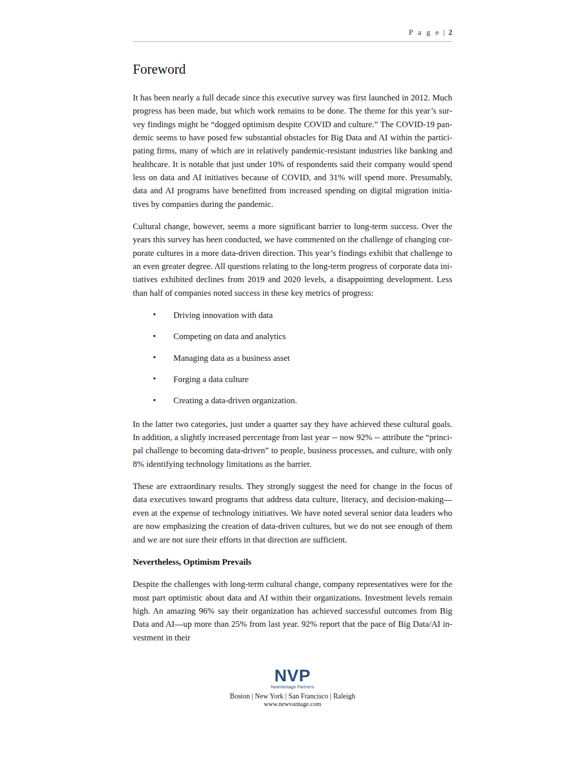P a g e | 2
Foreword
It has been nearly a full decade since this executive survey was first launched in 2012. Much progress has been made, but which work remains to be done. The theme for this year’s survey findings might be “dogged optimism despite COVID and culture.” The COVID-19 pandemic seems to have posed few substantial obstacles for Big Data and AI within the participating firms, many of which are in relatively pandemic-resistant industries like banking and healthcare. It is notable that just under 10% of respondents said their company would spend less on data and AI initiatives because of COVID, and 31% will spend more. Presumably, data and AI programs have benefitted from increased spending on digital migration initiatives by companies during the pandemic.
Cultural change, however, seems a more significant barrier to long-term success. Over the years this survey has been conducted, we have commented on the challenge of changing corporate cultures in a more data-driven direction. This year’s findings exhibit that challenge to an even greater degree. All questions relating to the long-term progress of corporate data initiatives exhibited declines from 2019 and 2020 levels, a disappointing development. Less than half of companies noted success in these key metrics of progress:
Driving innovation with data
Competing on data and analytics
Managing data as a business asset
Forging a data culture
Creating a data-driven organization.
In the latter two categories, just under a quarter say they have achieved these cultural goals. In addition, a slightly increased percentage from last year -- now 92% -- attribute the “principal challenge to becoming data-driven” to people, business processes, and culture, with only 8% identifying technology limitations as the barrier.
These are extraordinary results. They strongly suggest the need for change in the focus of data executives toward programs that address data culture, literacy, and decision-making—even at the expense of technology initiatives. We have noted several senior data leaders who are now emphasizing the creation of data-driven cultures, but we do not see enough of them and we are not sure their efforts in that direction are sufficient.
Nevertheless, Optimism Prevails
Despite the challenges with long-term cultural change, company representatives were for the most part optimistic about data and AI within their organizations. Investment levels remain high. An amazing 96% say their organization has achieved successful outcomes from Big Data and AI—up more than 25% from last year. 92% report that the pace of Big Data/AI investment in their
NVP
NewVantage Partners
Boston | New York | San Francisco | Raleigh
www.newvantage.com